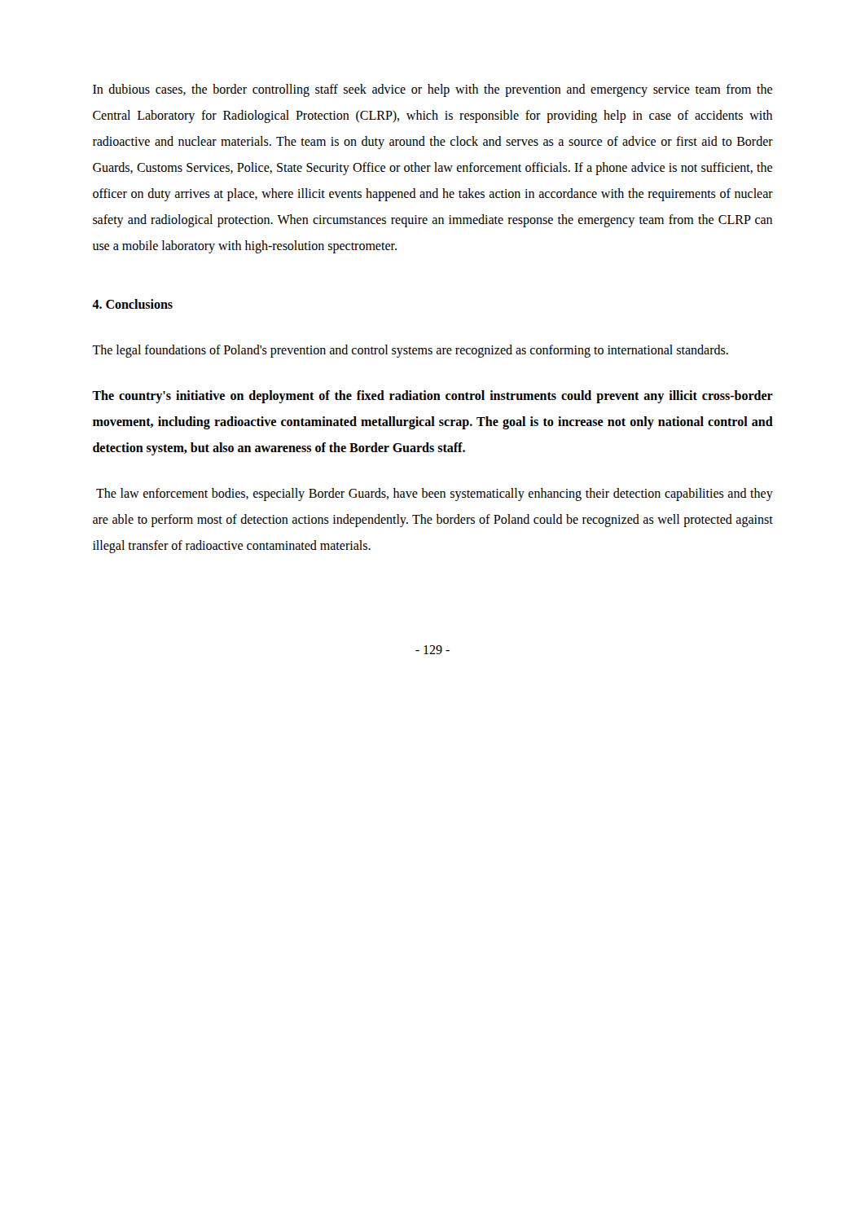In dubious cases, the border controlling staff seek advice or help with the prevention and emergency service team from the Central Laboratory for Radiological Protection (CLRP), which is responsible for providing help in case of accidents with radioactive and nuclear materials. The team is on duty around the clock and serves as a source of advice or first aid to Border Guards, Customs Services, Police, State Security Office or other law enforcement officials. If a phone advice is not sufficient, the officer on duty arrives at place, where illicit events happened and he takes action in accordance with the requirements of nuclear safety and radiological protection. When circumstances require an immediate response the emergency team from the CLRP can use a mobile laboratory with high-resolution spectrometer.
4. Conclusions
The legal foundations of Poland's prevention and control systems are recognized as conforming to international standards.
The country's initiative on deployment of the fixed radiation control instruments could prevent any illicit cross-border movement, including radioactive contaminated metallurgical scrap. The goal is to increase not only national control and detection system, but also an awareness of the Border Guards staff.
The law enforcement bodies, especially Border Guards, have been systematically enhancing their detection capabilities and they are able to perform most of detection actions independently. The borders of Poland could be recognized as well protected against illegal transfer of radioactive contaminated materials.
- 129 -